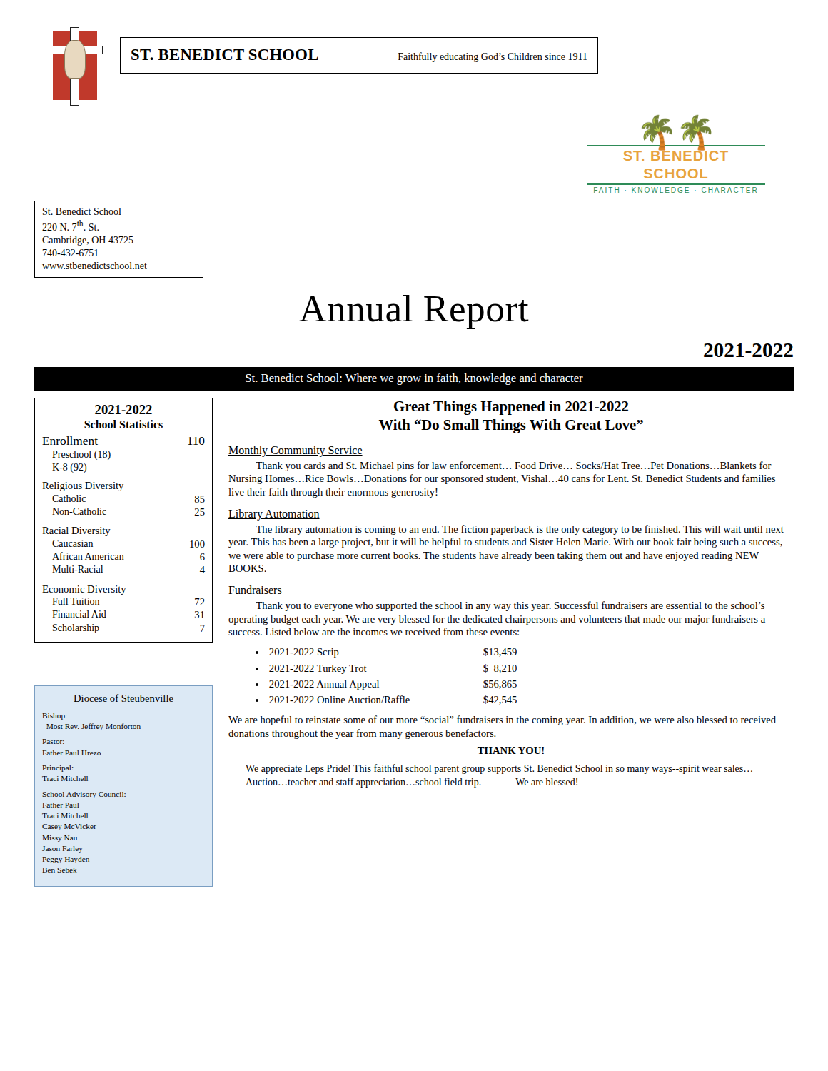ST. BENEDICT SCHOOL Faithfully educating God’s Children since 1911
🌴🌴
ST. BENEDICT
SCHOOL
FAITH · KNOWLEDGE · CHARACTER
St. Benedict School
220 N. 7th. St.
Cambridge, OH 43725
740-432-6751
www.stbenedictschool.net
Annual Report
2021-2022
St. Benedict School: Where we grow in faith, knowledge and character
2021-2022
School Statistics
Enrollment 110
Preschool (18)
K-8 (92)
Religious Diversity
| Catholic | 85 |
| Non-Catholic | 25 |
Racial Diversity
| Caucasian | 100 |
| African American | 6 |
| Multi-Racial | 4 |
Economic Diversity
| Full Tuition | 72 |
| Financial Aid | 31 |
| Scholarship | 7 |
Diocese of Steubenville
Bishop:
Most Rev. Jeffrey Monforton
Pastor:
Father Paul Hrezo
Principal:
Traci Mitchell
School Advisory Council:
Father Paul
Traci Mitchell
Casey McVicker
Missy Nau
Jason Farley
Peggy Hayden
Ben Sebek
Great Things Happened in 2021-2022
With “Do Small Things With Great Love”
Monthly Community Service
Thank you cards and St. Michael pins for law enforcement… Food Drive… Socks/Hat Tree…Pet Donations…Blankets for Nursing Homes…Rice Bowls…Donations for our sponsored student, Vishal…40 cans for Lent. St. Benedict Students and families live their faith through their enormous generosity!
Library Automation
The library automation is coming to an end. The fiction paperback is the only category to be finished. This will wait until next year. This has been a large project, but it will be helpful to students and Sister Helen Marie. With our book fair being such a success, we were able to purchase more current books. The students have already been taking them out and have enjoyed reading NEW BOOKS.
Fundraisers
Thank you to everyone who supported the school in any way this year. Successful fundraisers are essential to the school’s operating budget each year. We are very blessed for the dedicated chairpersons and volunteers that made our major fundraisers a success. Listed below are the incomes we received from these events:
2021-2022 Scrip$13,459
2021-2022 Turkey Trot$ 8,210
2021-2022 Annual Appeal$56,865
2021-2022 Online Auction/Raffle$42,545
We are hopeful to reinstate some of our more “social” fundraisers in the coming year. In addition, we were also blessed to received donations throughout the year from many generous benefactors.
THANK YOU!
We appreciate Leps Pride! This faithful school parent group supports St. Benedict School in so many ways--spirit wear sales… Auction…teacher and staff appreciation…school field trip. We are blessed!